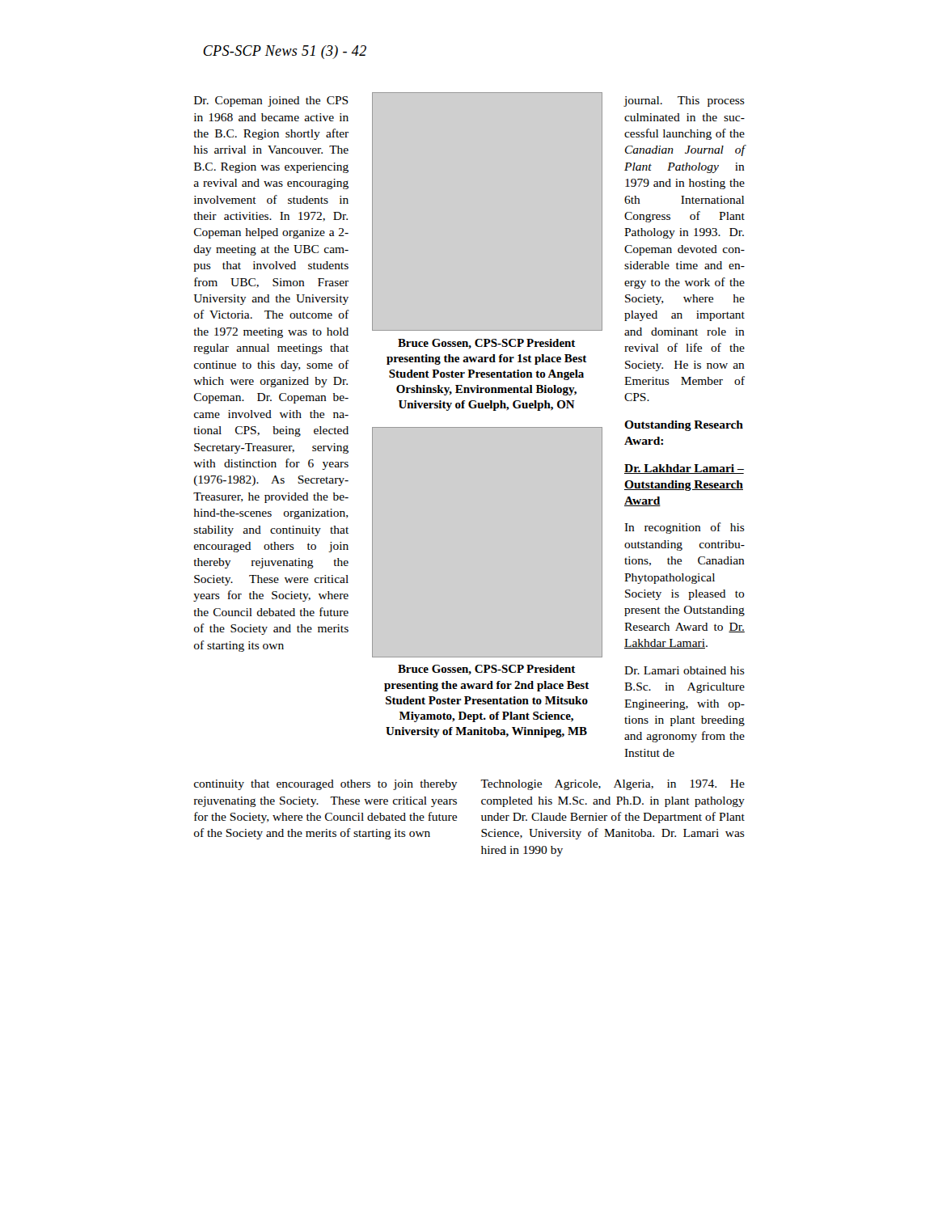CPS-SCP News 51 (3) - 42
Dr. Copeman joined the CPS in 1968 and became active in the B.C. Region shortly after his arrival in Vancouver. The B.C. Region was experiencing a revival and was encouraging involvement of students in their activities. In 1972, Dr. Copeman helped organize a 2-day meeting at the UBC campus that involved students from UBC, Simon Fraser University and the University of Victoria. The outcome of the 1972 meeting was to hold regular annual meetings that continue to this day, some of which were organized by Dr. Copeman. Dr. Copeman became involved with the national CPS, being elected Secretary-Treasurer, serving with distinction for 6 years (1976-1982). As Secretary-Treasurer, he provided the behind-the-scenes organization, stability and continuity that encouraged others to join thereby rejuvenating the Society. These were critical years for the Society, where the Council debated the future of the Society and the merits of starting its own
Bruce Gossen, CPS-SCP President presenting the award for 1st place Best Student Poster Presentation to Angela Orshinsky, Environmental Biology, University of Guelph, Guelph, ON
Bruce Gossen, CPS-SCP President presenting the award for 2nd place Best Student Poster Presentation to Mitsuko Miyamoto, Dept. of Plant Science, University of Manitoba, Winnipeg, MB
journal. This process culminated in the successful launching of the Canadian Journal of Plant Pathology in 1979 and in hosting the 6th International Congress of Plant Pathology in 1993. Dr. Copeman devoted considerable time and energy to the work of the Society, where he played an important and dominant role in revival of life of the Society. He is now an Emeritus Member of CPS.
Outstanding Research Award:
Dr. Lakhdar Lamari – Outstanding Research Award
In recognition of his outstanding contributions, the Canadian Phytopathological Society is pleased to present the Outstanding Research Award to Dr. Lakhdar Lamari.
Dr. Lamari obtained his B.Sc. in Agriculture Engineering, with options in plant breeding and agronomy from the Institut de
continuity that encouraged others to join thereby rejuvenating the Society. These were critical years for the Society, where the Council debated the future of the Society and the merits of starting its own
Technologie Agricole, Algeria, in 1974. He completed his M.Sc. and Ph.D. in plant pathology under Dr. Claude Bernier of the Department of Plant Science, University of Manitoba. Dr. Lamari was hired in 1990 by